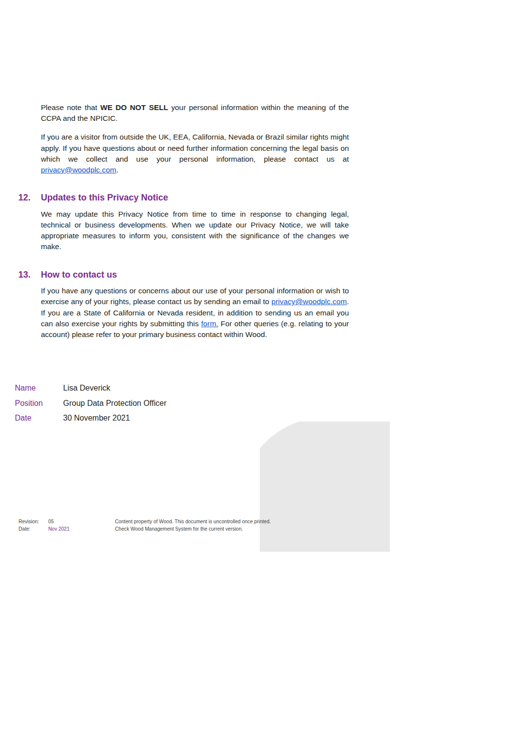Please note that WE DO NOT SELL your personal information within the meaning of the CCPA and the NPICIC.
If you are a visitor from outside the UK, EEA, California, Nevada or Brazil similar rights might apply. If you have questions about or need further information concerning the legal basis on which we collect and use your personal information, please contact us at privacy@woodplc.com.
12. Updates to this Privacy Notice
We may update this Privacy Notice from time to time in response to changing legal, technical or business developments. When we update our Privacy Notice, we will take appropriate measures to inform you, consistent with the significance of the changes we make.
13. How to contact us
If you have any questions or concerns about our use of your personal information or wish to exercise any of your rights, please contact us by sending an email to privacy@woodplc.com. If you are a State of California or Nevada resident, in addition to sending us an email you can also exercise your rights by submitting this form. For other queries (e.g. relating to your account) please refer to your primary business contact within Wood.
| Name | Lisa Deverick |
| Position | Group Data Protection Officer |
| Date | 30 November 2021 |
| Revision: | 05 | Content property of Wood. This document is uncontrolled once printed. Check Wood Management System for the current version. |
| Date: | Nov 2021 |